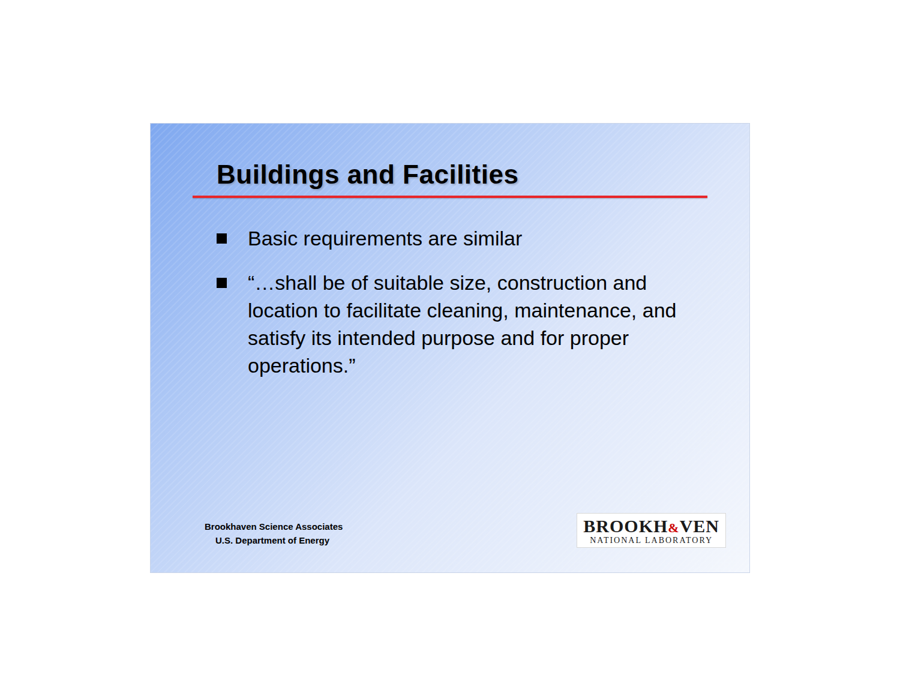Buildings and Facilities
Basic requirements are similar
“…shall be of suitable size, construction and location to facilitate cleaning, maintenance, and satisfy its intended purpose and for proper operations.”
Brookhaven Science Associates U.S. Department of Energy
BROOKH&VEN
NATIONAL LABORATORY